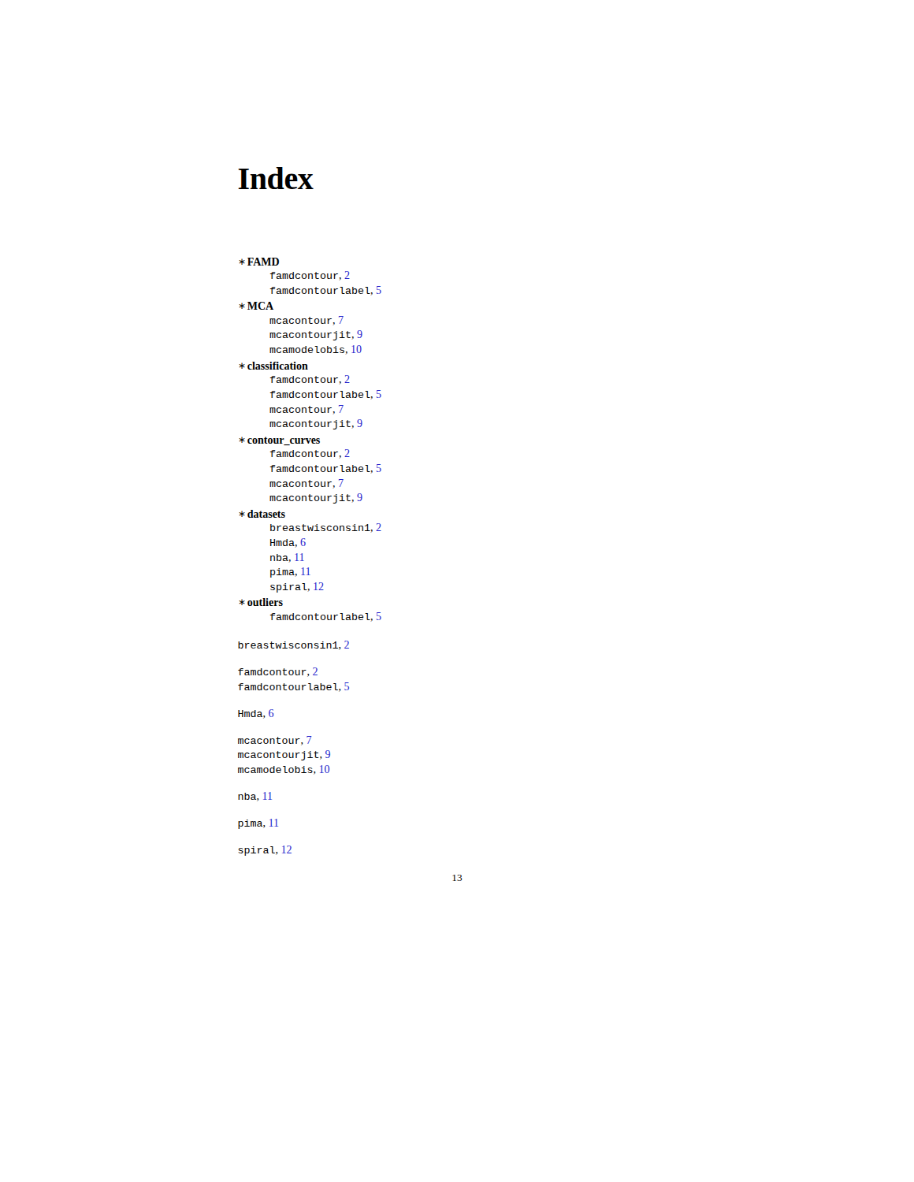Index
∗FAMD
famdcontour, 2
famdcontourlabel, 5
∗MCA
mcacontour, 7
mcacontourjit, 9
mcamodelobis, 10
∗classification
famdcontour, 2
famdcontourlabel, 5
mcacontour, 7
mcacontourjit, 9
∗contour_curves
famdcontour, 2
famdcontourlabel, 5
mcacontour, 7
mcacontourjit, 9
∗datasets
breastwisconsin1, 2
Hmda, 6
nba, 11
pima, 11
spiral, 12
∗outliers
famdcontourlabel, 5
breastwisconsin1, 2
famdcontour, 2
famdcontourlabel, 5
Hmda, 6
mcacontour, 7
mcacontourjit, 9
mcamodelobis, 10
nba, 11
pima, 11
spiral, 12
13